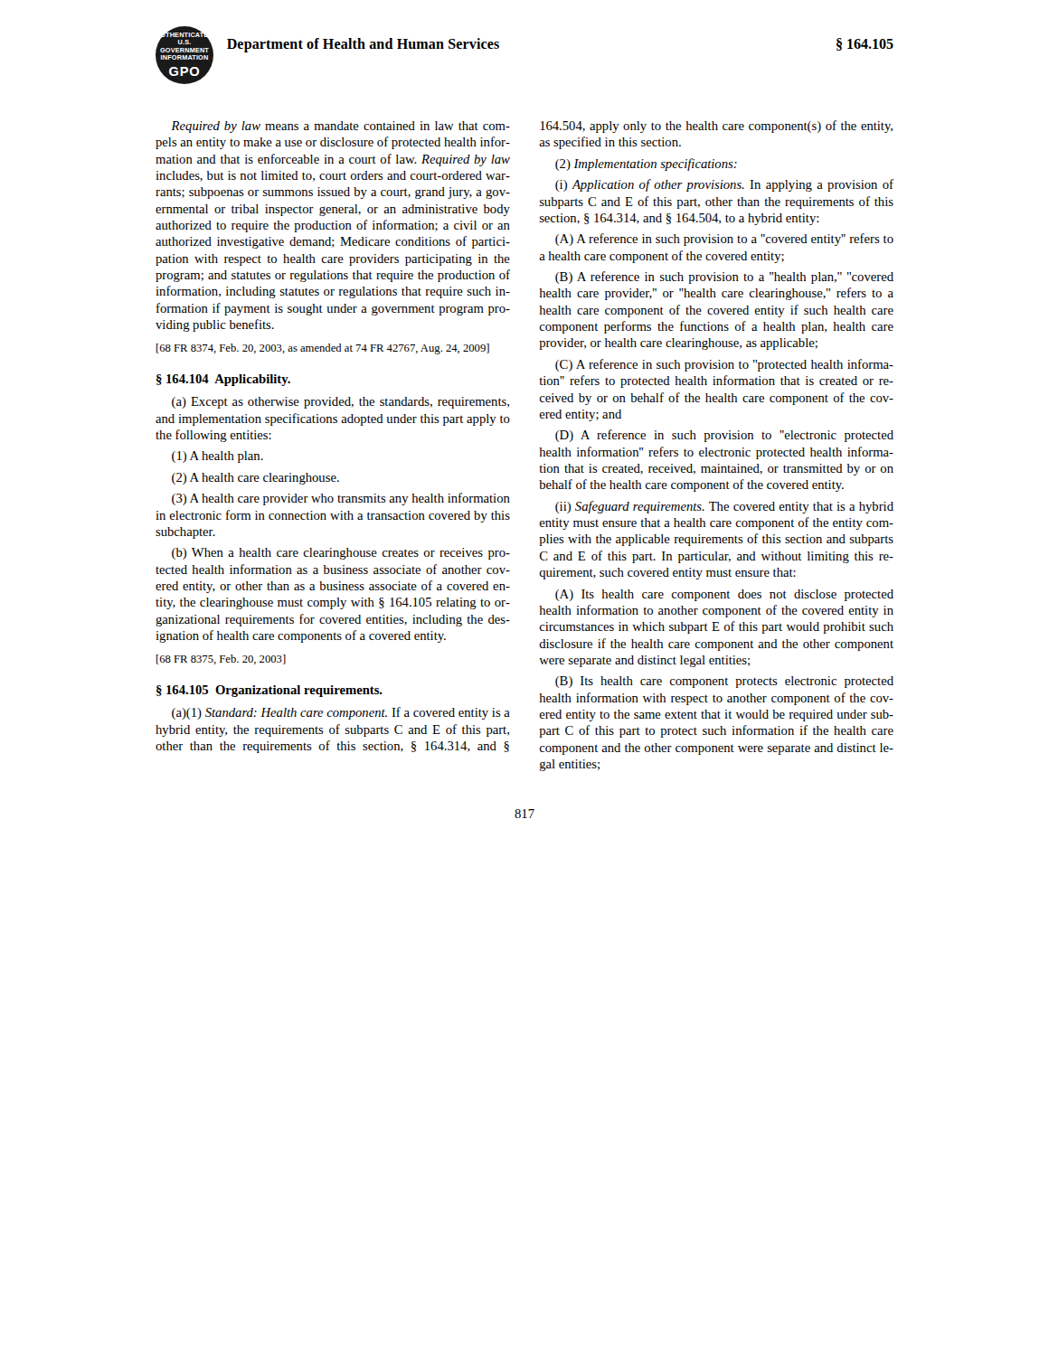AUTHENTICATED U.S. GOVERNMENT INFORMATION GPO
Department of Health and Human Services § 164.105
Required by law means a mandate contained in law that compels an entity to make a use or disclosure of protected health information and that is enforceable in a court of law. Required by law includes, but is not limited to, court orders and court-ordered warrants; subpoenas or summons issued by a court, grand jury, a governmental or tribal inspector general, or an administrative body authorized to require the production of information; a civil or an authorized investigative demand; Medicare conditions of participation with respect to health care providers participating in the program; and statutes or regulations that require the production of information, including statutes or regulations that require such information if payment is sought under a government program providing public benefits.
[68 FR 8374, Feb. 20, 2003, as amended at 74 FR 42767, Aug. 24, 2009]
§ 164.104 Applicability.
(a) Except as otherwise provided, the standards, requirements, and implementation specifications adopted under this part apply to the following entities:
(1) A health plan.
(2) A health care clearinghouse.
(3) A health care provider who transmits any health information in electronic form in connection with a transaction covered by this subchapter.
(b) When a health care clearinghouse creates or receives protected health information as a business associate of another covered entity, or other than as a business associate of a covered entity, the clearinghouse must comply with § 164.105 relating to organizational requirements for covered entities, including the designation of health care components of a covered entity.
[68 FR 8375, Feb. 20, 2003]
§ 164.105 Organizational requirements.
(a)(1) Standard: Health care component. If a covered entity is a hybrid entity, the requirements of subparts C and E of this part, other than the requirements of this section, § 164.314, and § 164.504, apply only to the health care component(s) of the entity, as specified in this section.
(2) Implementation specifications:
(i) Application of other provisions. In applying a provision of subparts C and E of this part, other than the requirements of this section, § 164.314, and § 164.504, to a hybrid entity:
(A) A reference in such provision to a ''covered entity'' refers to a health care component of the covered entity;
(B) A reference in such provision to a ''health plan,'' ''covered health care provider,'' or ''health care clearinghouse,'' refers to a health care component of the covered entity if such health care component performs the functions of a health plan, health care provider, or health care clearinghouse, as applicable;
(C) A reference in such provision to ''protected health information'' refers to protected health information that is created or received by or on behalf of the health care component of the covered entity; and
(D) A reference in such provision to ''electronic protected health information'' refers to electronic protected health information that is created, received, maintained, or transmitted by or on behalf of the health care component of the covered entity.
(ii) Safeguard requirements. The covered entity that is a hybrid entity must ensure that a health care component of the entity complies with the applicable requirements of this section and subparts C and E of this part. In particular, and without limiting this requirement, such covered entity must ensure that:
(A) Its health care component does not disclose protected health information to another component of the covered entity in circumstances in which subpart E of this part would prohibit such disclosure if the health care component and the other component were separate and distinct legal entities;
(B) Its health care component protects electronic protected health information with respect to another component of the covered entity to the same extent that it would be required under subpart C of this part to protect such information if the health care component and the other component were separate and distinct legal entities;
817